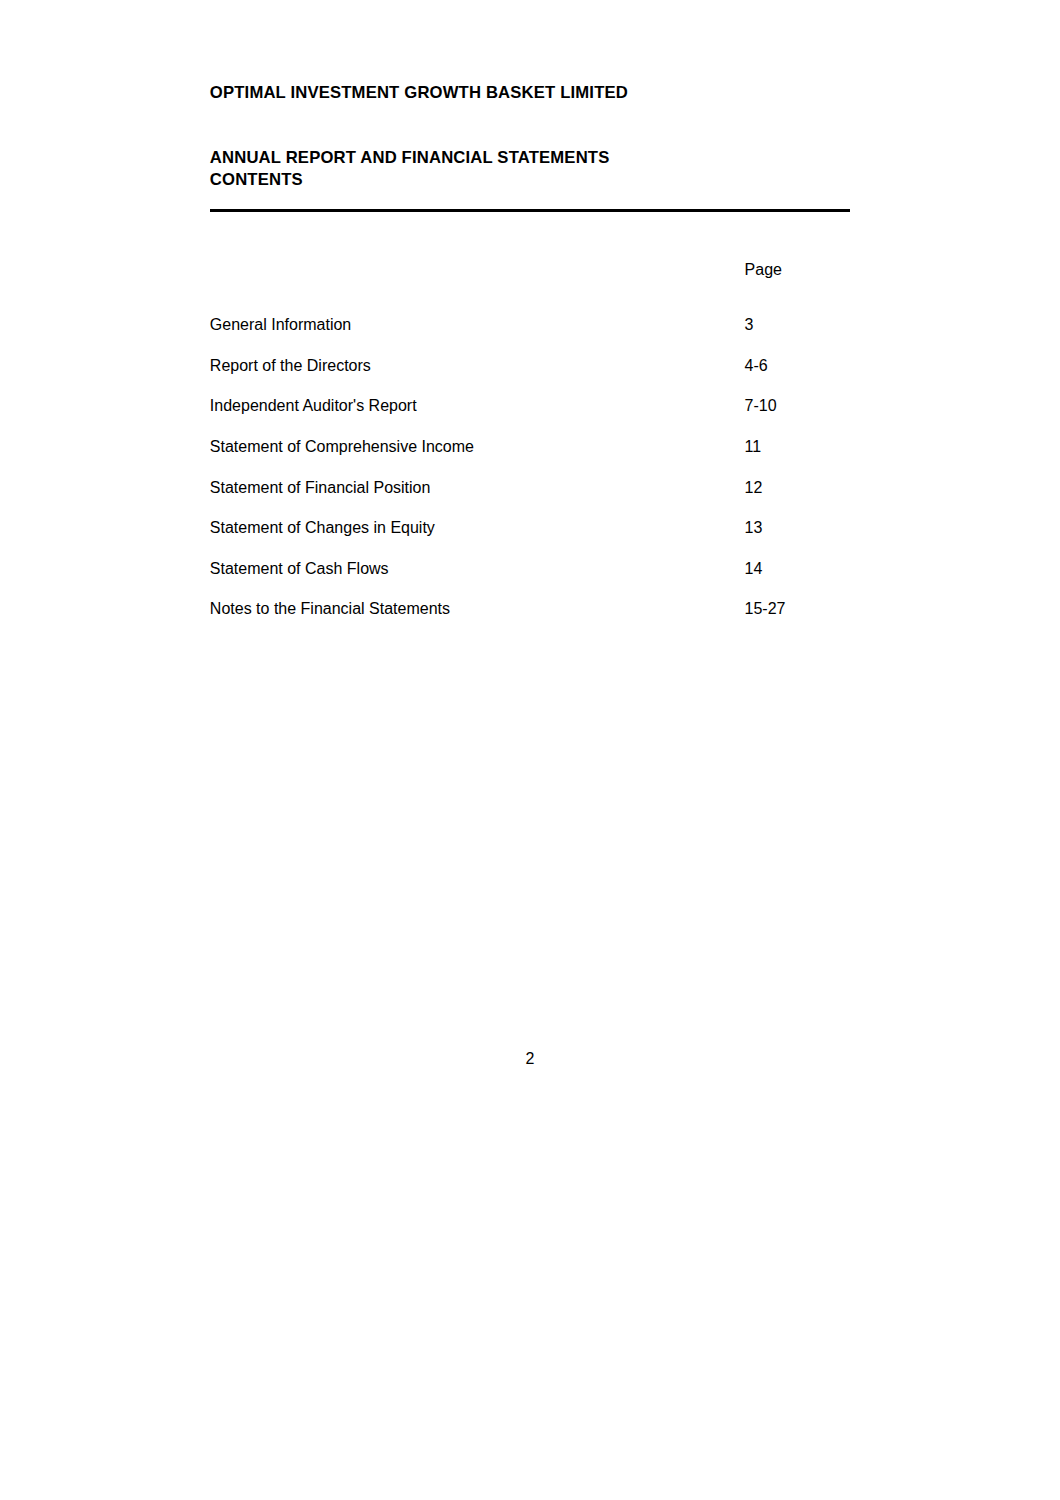OPTIMAL INVESTMENT GROWTH BASKET LIMITED
ANNUAL REPORT AND FINANCIAL STATEMENTS
CONTENTS
| | Page |
| General Information | 3 |
| Report of the Directors | 4-6 |
| Independent Auditor's Report | 7-10 |
| Statement of Comprehensive Income | 11 |
| Statement of Financial Position | 12 |
| Statement of Changes in Equity | 13 |
| Statement of Cash Flows | 14 |
| Notes to the Financial Statements | 15-27 |
2